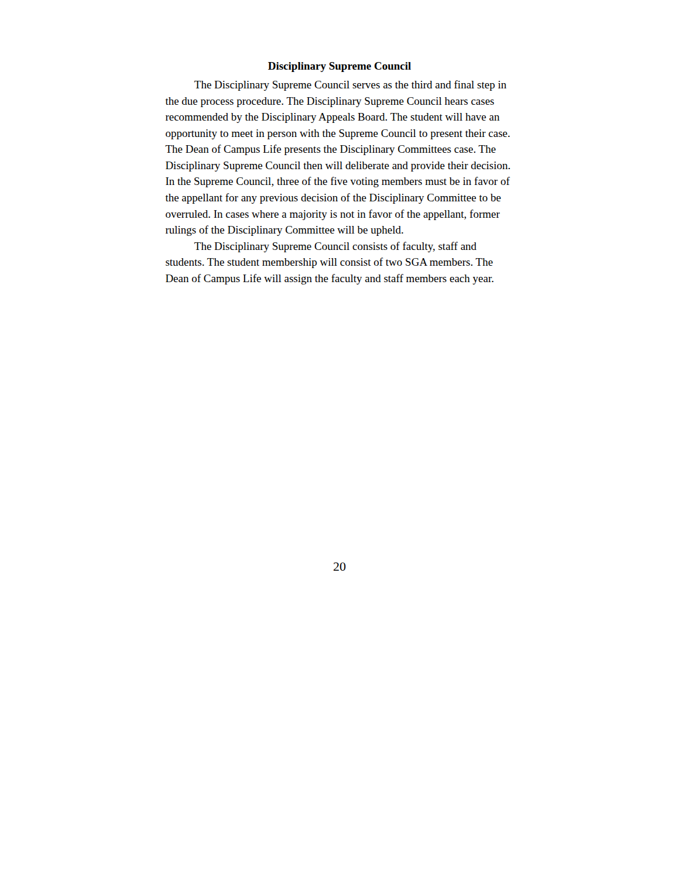Disciplinary Supreme Council
The Disciplinary Supreme Council serves as the third and final step in the due process procedure. The Disciplinary Supreme Council hears cases recommended by the Disciplinary Appeals Board. The student will have an opportunity to meet in person with the Supreme Council to present their case. The Dean of Campus Life presents the Disciplinary Committees case. The Disciplinary Supreme Council then will deliberate and provide their decision. In the Supreme Council, three of the five voting members must be in favor of the appellant for any previous decision of the Disciplinary Committee to be overruled. In cases where a majority is not in favor of the appellant, former rulings of the Disciplinary Committee will be upheld.
The Disciplinary Supreme Council consists of faculty, staff and students. The student membership will consist of two SGA members. The Dean of Campus Life will assign the faculty and staff members each year.
20